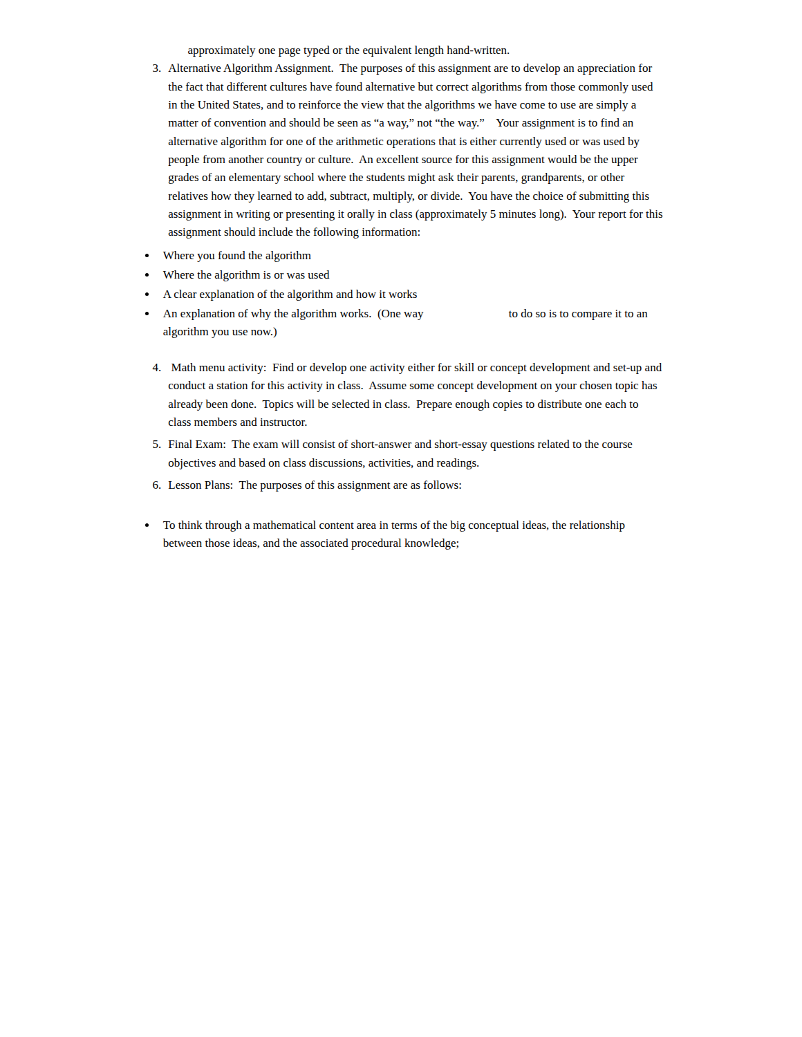approximately one page typed or the equivalent length hand-written.
Alternative Algorithm Assignment. The purposes of this assignment are to develop an appreciation for the fact that different cultures have found alternative but correct algorithms from those commonly used in the United States, and to reinforce the view that the algorithms we have come to use are simply a matter of convention and should be seen as “a way,” not “the way.” Your assignment is to find an alternative algorithm for one of the arithmetic operations that is either currently used or was used by people from another country or culture. An excellent source for this assignment would be the upper grades of an elementary school where the students might ask their parents, grandparents, or other relatives how they learned to add, subtract, multiply, or divide. You have the choice of submitting this assignment in writing or presenting it orally in class (approximately 5 minutes long). Your report for this assignment should include the following information:
Where you found the algorithm
Where the algorithm is or was used
A clear explanation of the algorithm and how it works
An explanation of why the algorithm works. (One way to do so is to compare it to an algorithm you use now.)
Math menu activity: Find or develop one activity either for skill or concept development and set-up and conduct a station for this activity in class. Assume some concept development on your chosen topic has already been done. Topics will be selected in class. Prepare enough copies to distribute one each to class members and instructor.
Final Exam: The exam will consist of short-answer and short-essay questions related to the course objectives and based on class discussions, activities, and readings.
Lesson Plans: The purposes of this assignment are as follows:
To think through a mathematical content area in terms of the big conceptual ideas, the relationship between those ideas, and the associated procedural knowledge;